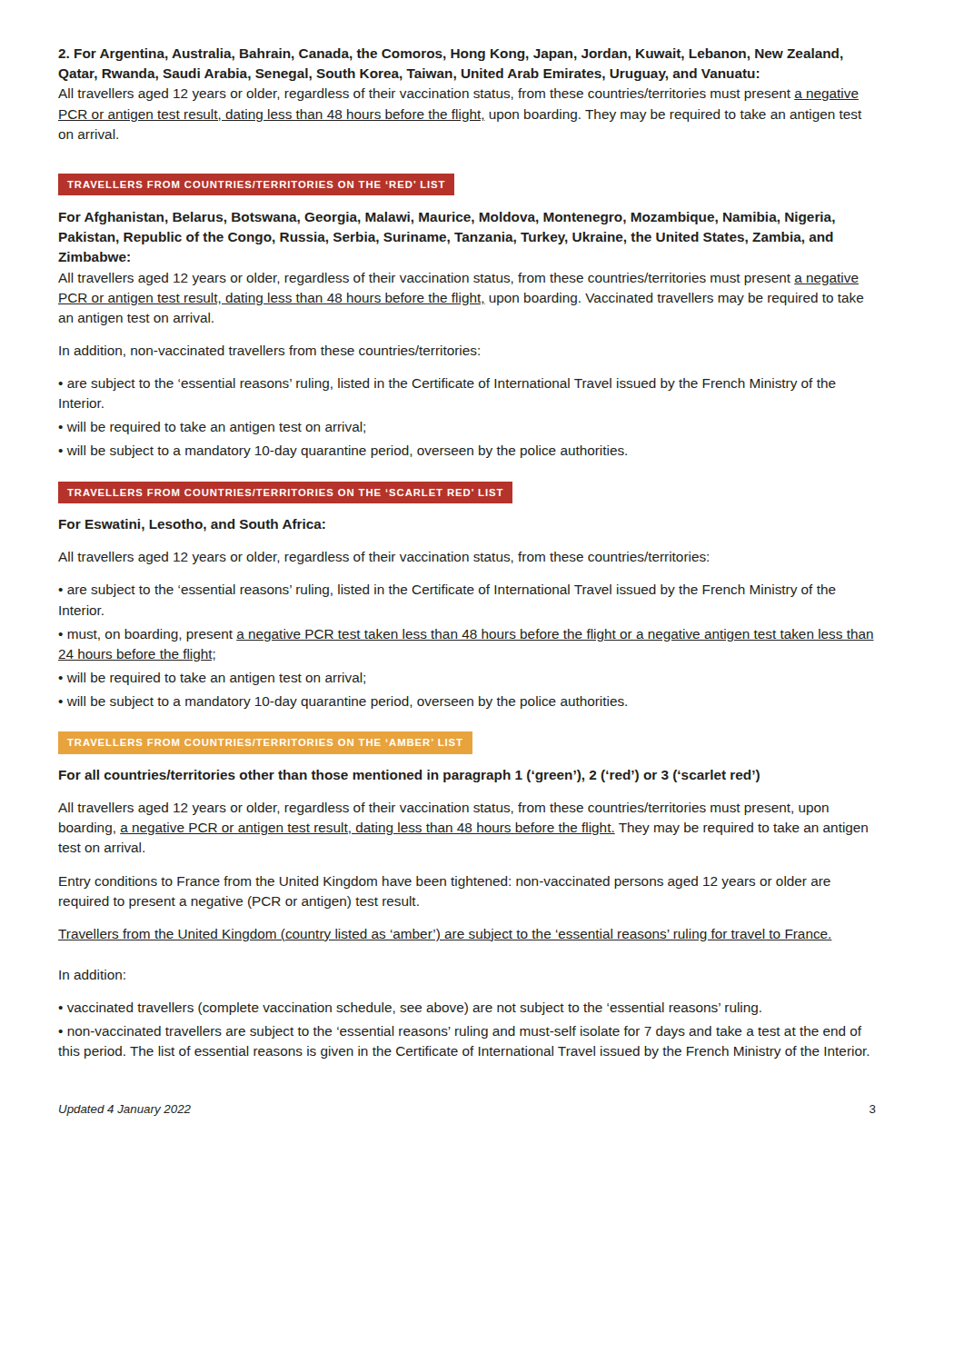2. For Argentina, Australia, Bahrain, Canada, the Comoros, Hong Kong, Japan, Jordan, Kuwait, Lebanon, New Zealand, Qatar, Rwanda, Saudi Arabia, Senegal, South Korea, Taiwan, United Arab Emirates, Uruguay, and Vanuatu:
All travellers aged 12 years or older, regardless of their vaccination status, from these countries/territories must present a negative PCR or antigen test result, dating less than 48 hours before the flight, upon boarding. They may be required to take an antigen test on arrival.
Travellers from countries/territories on the ‘red’ list
For Afghanistan, Belarus, Botswana, Georgia, Malawi, Maurice, Moldova, Montenegro, Mozambique, Namibia, Nigeria, Pakistan, Republic of the Congo, Russia, Serbia, Suriname, Tanzania, Turkey, Ukraine, the United States, Zambia, and Zimbabwe:
All travellers aged 12 years or older, regardless of their vaccination status, from these countries/territories must present a negative PCR or antigen test result, dating less than 48 hours before the flight, upon boarding. Vaccinated travellers may be required to take an antigen test on arrival.
In addition, non-vaccinated travellers from these countries/territories:
• are subject to the ‘essential reasons’ ruling, listed in the Certificate of International Travel issued by the French Ministry of the Interior.
• will be required to take an antigen test on arrival;
• will be subject to a mandatory 10-day quarantine period, overseen by the police authorities.
Travellers from countries/territories on the ‘scarlet red’ list
For Eswatini, Lesotho, and South Africa:
All travellers aged 12 years or older, regardless of their vaccination status, from these countries/territories:
• are subject to the ‘essential reasons’ ruling, listed in the Certificate of International Travel issued by the French Ministry of the Interior.
• must, on boarding, present a negative PCR test taken less than 48 hours before the flight or a negative antigen test taken less than 24 hours before the flight;
• will be required to take an antigen test on arrival;
• will be subject to a mandatory 10-day quarantine period, overseen by the police authorities.
Travellers from countries/territories on the ‘amber’ list
For all countries/territories other than those mentioned in paragraph 1 (‘green’), 2 (‘red’) or 3 (‘scarlet red’)
All travellers aged 12 years or older, regardless of their vaccination status, from these countries/territories must present, upon boarding, a negative PCR or antigen test result, dating less than 48 hours before the flight. They may be required to take an antigen test on arrival.
Entry conditions to France from the United Kingdom have been tightened: non-vaccinated persons aged 12 years or older are required to present a negative (PCR or antigen) test result.
Travellers from the United Kingdom (country listed as ‘amber’) are subject to the ‘essential reasons’ ruling for travel to France.
In addition:
• vaccinated travellers (complete vaccination schedule, see above) are not subject to the ‘essential reasons’ ruling.
• non-vaccinated travellers are subject to the ‘essential reasons’ ruling and must-self isolate for 7 days and take a test at the end of this period. The list of essential reasons is given in the Certificate of International Travel issued by the French Ministry of the Interior.
Updated 4 January 2022 3